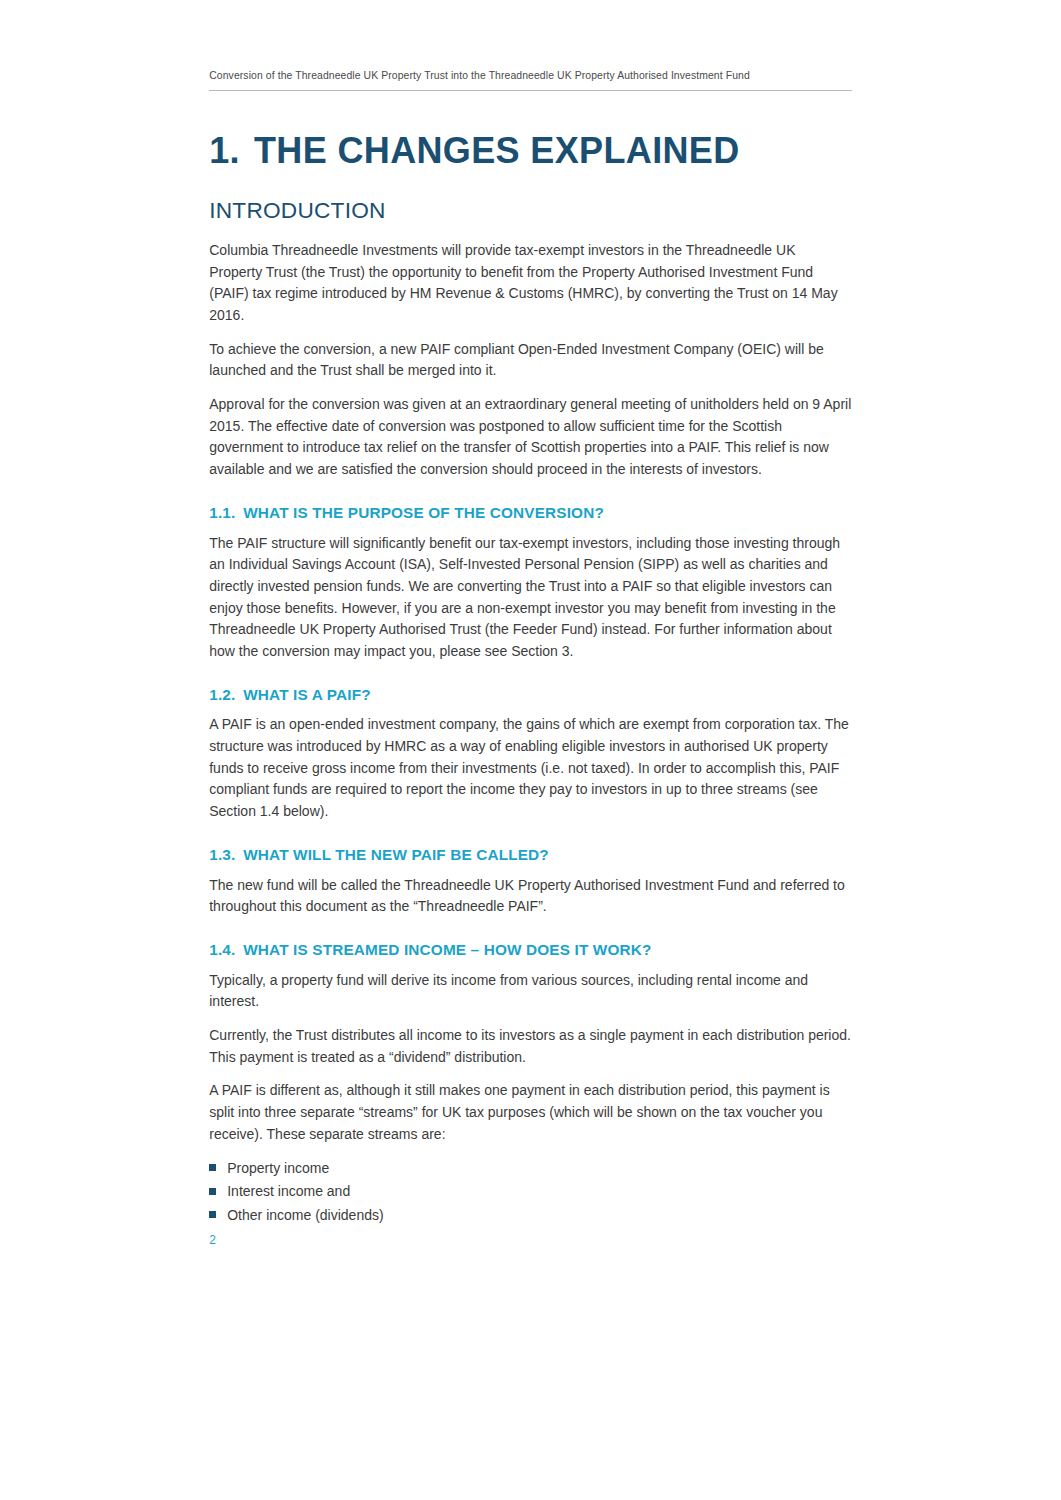Conversion of the Threadneedle UK Property Trust into the Threadneedle UK Property Authorised Investment Fund
1. THE CHANGES EXPLAINED
INTRODUCTION
Columbia Threadneedle Investments will provide tax-exempt investors in the Threadneedle UK Property Trust (the Trust) the opportunity to benefit from the Property Authorised Investment Fund (PAIF) tax regime introduced by HM Revenue & Customs (HMRC), by converting the Trust on 14 May 2016.
To achieve the conversion, a new PAIF compliant Open-Ended Investment Company (OEIC) will be launched and the Trust shall be merged into it.
Approval for the conversion was given at an extraordinary general meeting of unitholders held on 9 April 2015. The effective date of conversion was postponed to allow sufficient time for the Scottish government to introduce tax relief on the transfer of Scottish properties into a PAIF. This relief is now available and we are satisfied the conversion should proceed in the interests of investors.
1.1. WHAT IS THE PURPOSE OF THE CONVERSION?
The PAIF structure will significantly benefit our tax-exempt investors, including those investing through an Individual Savings Account (ISA), Self-Invested Personal Pension (SIPP) as well as charities and directly invested pension funds. We are converting the Trust into a PAIF so that eligible investors can enjoy those benefits. However, if you are a non-exempt investor you may benefit from investing in the Threadneedle UK Property Authorised Trust (the Feeder Fund) instead. For further information about how the conversion may impact you, please see Section 3.
1.2. WHAT IS A PAIF?
A PAIF is an open-ended investment company, the gains of which are exempt from corporation tax. The structure was introduced by HMRC as a way of enabling eligible investors in authorised UK property funds to receive gross income from their investments (i.e. not taxed). In order to accomplish this, PAIF compliant funds are required to report the income they pay to investors in up to three streams (see Section 1.4 below).
1.3. WHAT WILL THE NEW PAIF BE CALLED?
The new fund will be called the Threadneedle UK Property Authorised Investment Fund and referred to throughout this document as the “Threadneedle PAIF”.
1.4. WHAT IS STREAMED INCOME – HOW DOES IT WORK?
Typically, a property fund will derive its income from various sources, including rental income and interest.
Currently, the Trust distributes all income to its investors as a single payment in each distribution period. This payment is treated as a “dividend” distribution.
A PAIF is different as, although it still makes one payment in each distribution period, this payment is split into three separate “streams” for UK tax purposes (which will be shown on the tax voucher you receive). These separate streams are:
Property income
Interest income and
Other income (dividends)
2